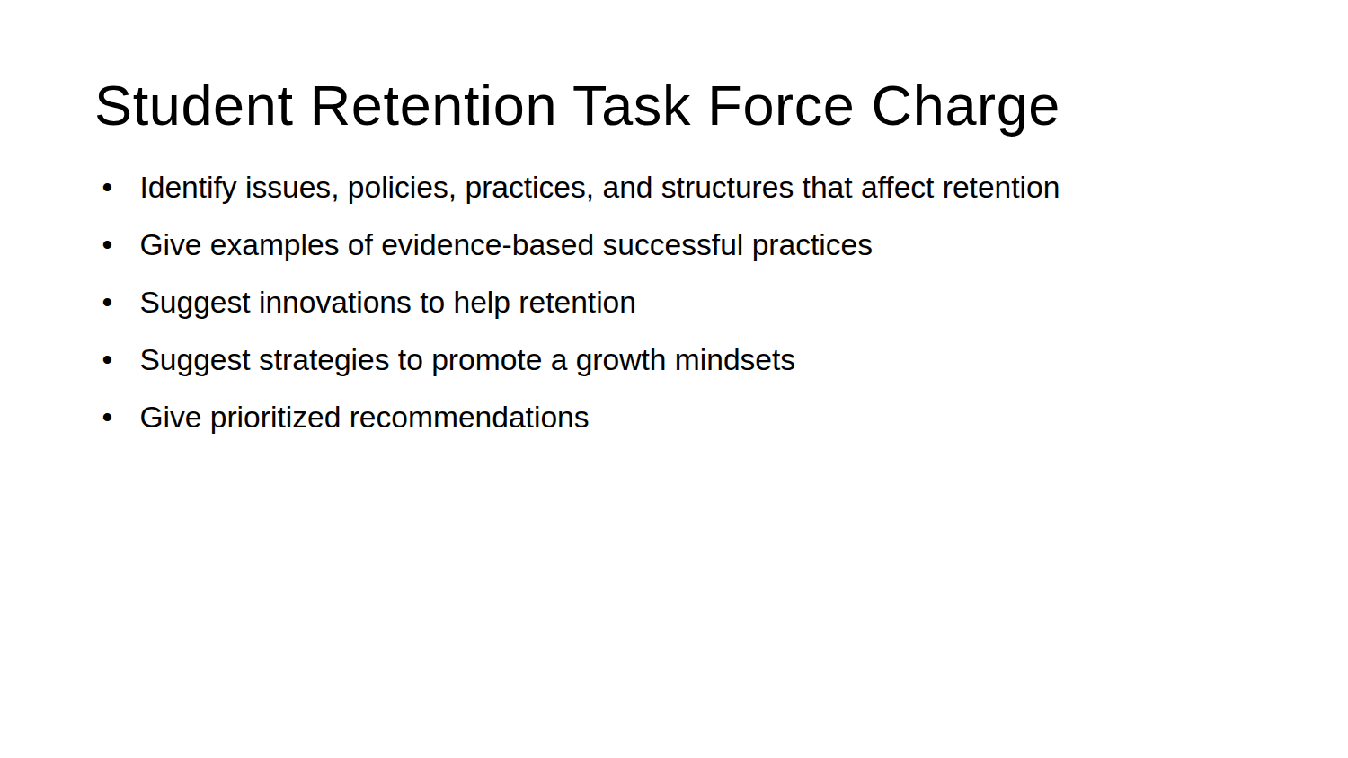Student Retention Task Force Charge
Identify issues, policies, practices, and structures that affect retention
Give examples of evidence-based successful practices
Suggest innovations to help retention
Suggest strategies to promote a growth mindsets
Give prioritized recommendations